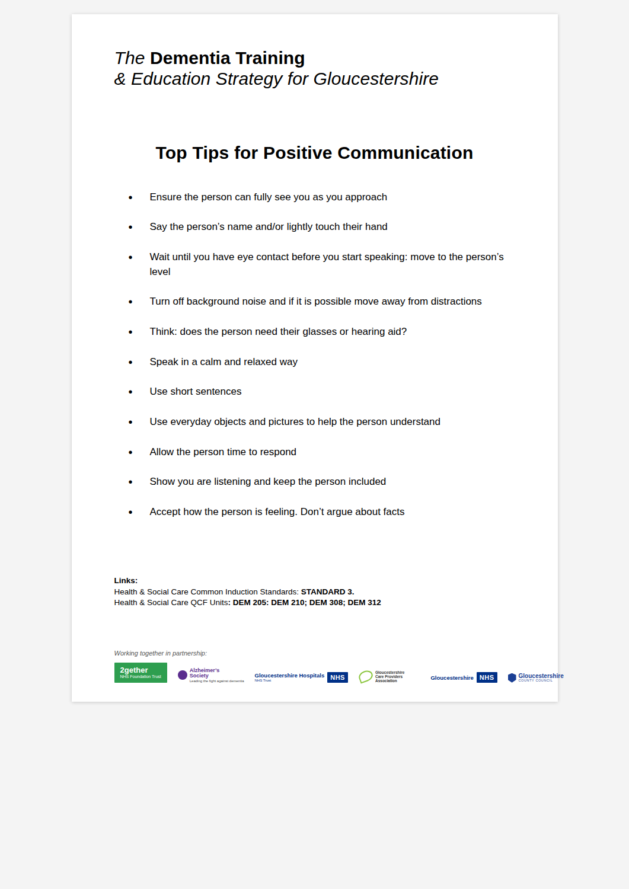The Dementia Training
& Education Strategy for Gloucestershire
Top Tips for Positive Communication
Ensure the person can fully see you as you approach
Say the person’s name and/or lightly touch their hand
Wait until you have eye contact before you start speaking: move to the person’s level
Turn off background noise and if it is possible move away from distractions
Think: does the person need their glasses or hearing aid?
Speak in a calm and relaxed way
Use short sentences
Use everyday objects and pictures to help the person understand
Allow the person time to respond
Show you are listening and keep the person included
Accept how the person is feeling. Don’t argue about facts
Links:
Health & Social Care Common Induction Standards: STANDARD 3.
Health & Social Care QCF Units: DEM 205: DEM 210; DEM 308; DEM 312
Working together in partnership:
2gether NHS Foundation Trust
Alzheimer’s
Society Leading the fight against dementia
Gloucestershire Hospitals NHS Trust NHS
Gloucestershire
Care Providers
Association
Gloucestershire NHS
Gloucestershire COUNTY COUNCIL